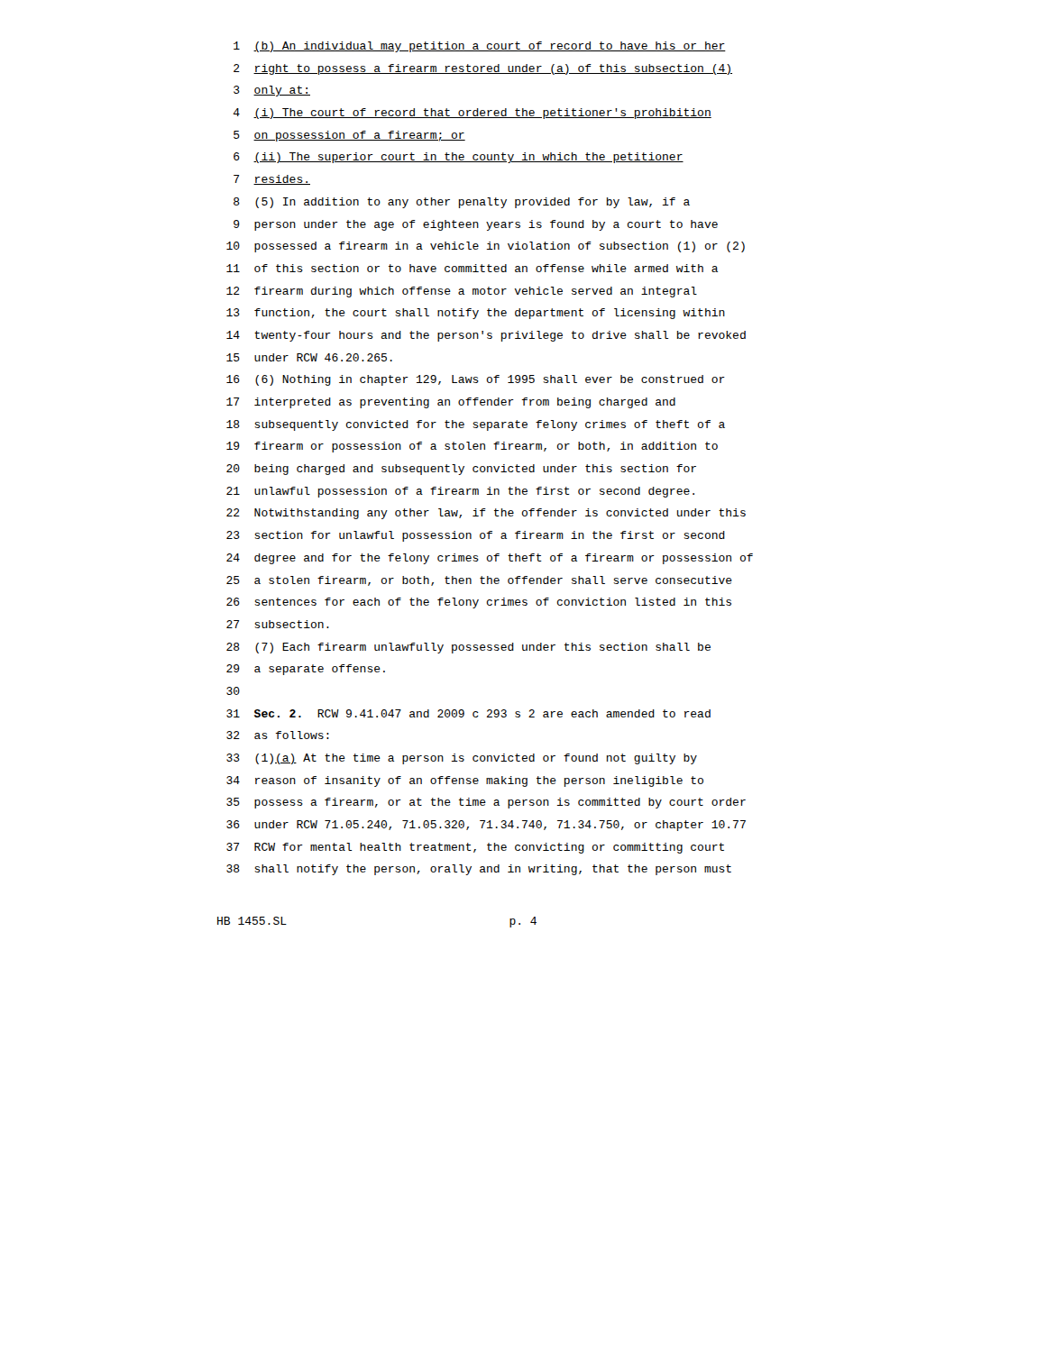(b) An individual may petition a court of record to have his or her
right to possess a firearm restored under (a) of this subsection (4)
only at:
(i) The court of record that ordered the petitioner's prohibition
on possession of a firearm; or
(ii) The superior court in the county in which the petitioner
resides.
(5) In addition to any other penalty provided for by law, if a
person under the age of eighteen years is found by a court to have
possessed a firearm in a vehicle in violation of subsection (1) or (2)
of this section or to have committed an offense while armed with a
firearm during which offense a motor vehicle served an integral
function, the court shall notify the department of licensing within
twenty-four hours and the person's privilege to drive shall be revoked
under RCW 46.20.265.
(6) Nothing in chapter 129, Laws of 1995 shall ever be construed or
interpreted as preventing an offender from being charged and
subsequently convicted for the separate felony crimes of theft of a
firearm or possession of a stolen firearm, or both, in addition to
being charged and subsequently convicted under this section for
unlawful possession of a firearm in the first or second degree.
Notwithstanding any other law, if the offender is convicted under this
section for unlawful possession of a firearm in the first or second
degree and for the felony crimes of theft of a firearm or possession of
a stolen firearm, or both, then the offender shall serve consecutive
sentences for each of the felony crimes of conviction listed in this
subsection.
(7) Each firearm unlawfully possessed under this section shall be
a separate offense.
Sec. 2. RCW 9.41.047 and 2009 c 293 s 2 are each amended to read
as follows:
(1)(a) At the time a person is convicted or found not guilty by
reason of insanity of an offense making the person ineligible to
possess a firearm, or at the time a person is committed by court order
under RCW 71.05.240, 71.05.320, 71.34.740, 71.34.750, or chapter 10.77
RCW for mental health treatment, the convicting or committing court
shall notify the person, orally and in writing, that the person must
HB 1455.SL
p. 4